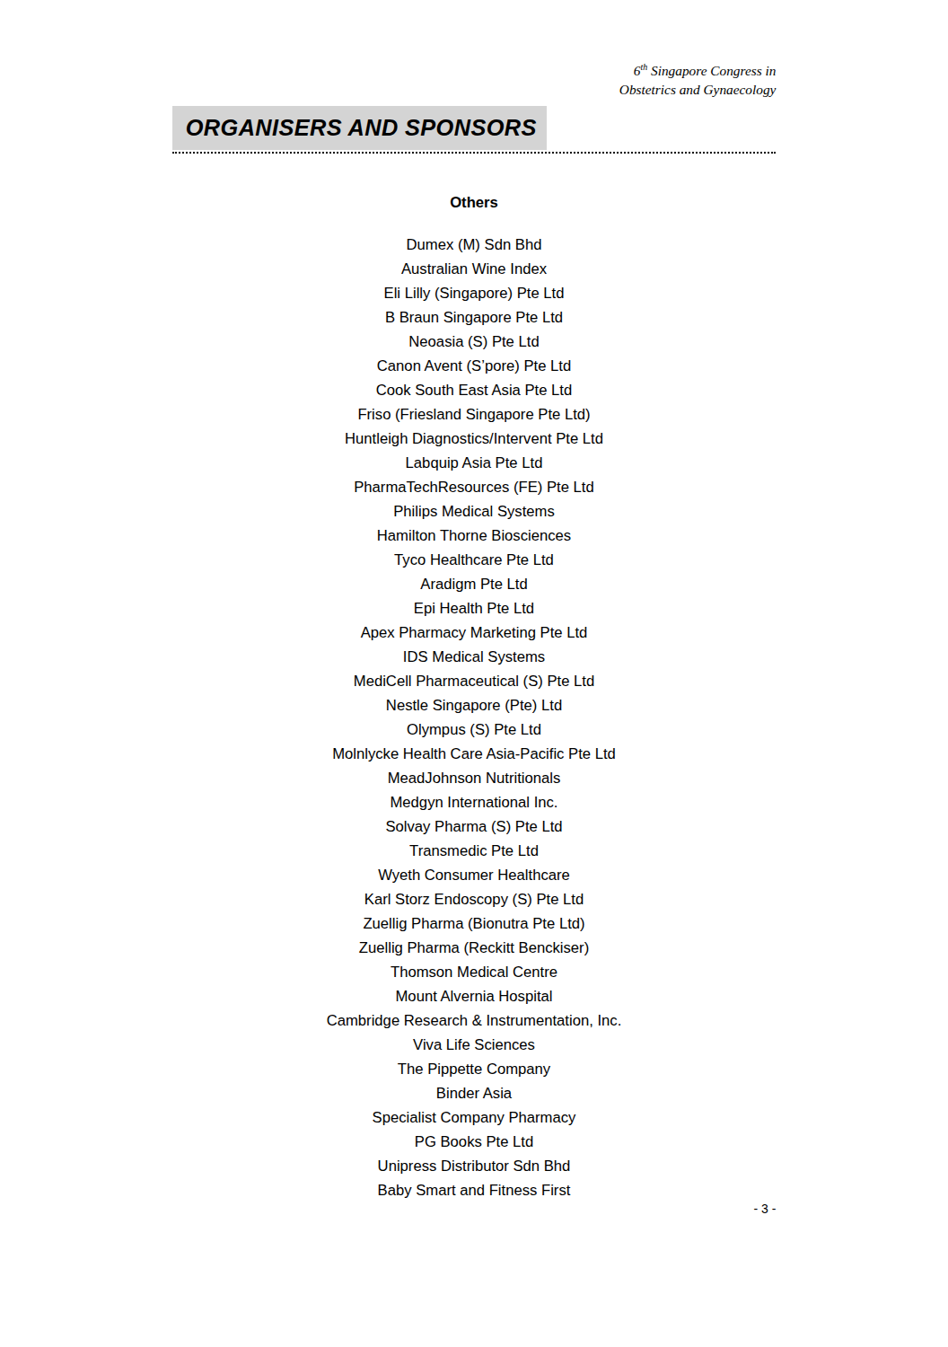6th Singapore Congress in
Obstetrics and Gynaecology
ORGANISERS AND SPONSORS
Others
Dumex (M) Sdn Bhd
Australian Wine Index
Eli Lilly (Singapore) Pte Ltd
B Braun Singapore Pte Ltd
Neoasia (S) Pte Ltd
Canon Avent (S’pore) Pte Ltd
Cook South East Asia Pte Ltd
Friso (Friesland Singapore Pte Ltd)
Huntleigh Diagnostics/Intervent Pte Ltd
Labquip Asia Pte Ltd
PharmaTechResources (FE) Pte Ltd
Philips Medical Systems
Hamilton Thorne Biosciences
Tyco Healthcare Pte Ltd
Aradigm Pte Ltd
Epi Health Pte Ltd
Apex Pharmacy Marketing Pte Ltd
IDS Medical Systems
MediCell Pharmaceutical (S) Pte Ltd
Nestle Singapore (Pte) Ltd
Olympus (S) Pte Ltd
Molnlycke Health Care Asia-Pacific Pte Ltd
MeadJohnson Nutritionals
Medgyn International Inc.
Solvay Pharma (S) Pte Ltd
Transmedic Pte Ltd
Wyeth Consumer Healthcare
Karl Storz Endoscopy (S) Pte Ltd
Zuellig Pharma (Bionutra Pte Ltd)
Zuellig Pharma (Reckitt Benckiser)
Thomson Medical Centre
Mount Alvernia Hospital
Cambridge Research & Instrumentation, Inc.
Viva Life Sciences
The Pippette Company
Binder Asia
Specialist Company Pharmacy
PG Books Pte Ltd
Unipress Distributor Sdn Bhd
Baby Smart and Fitness First
- 3 -